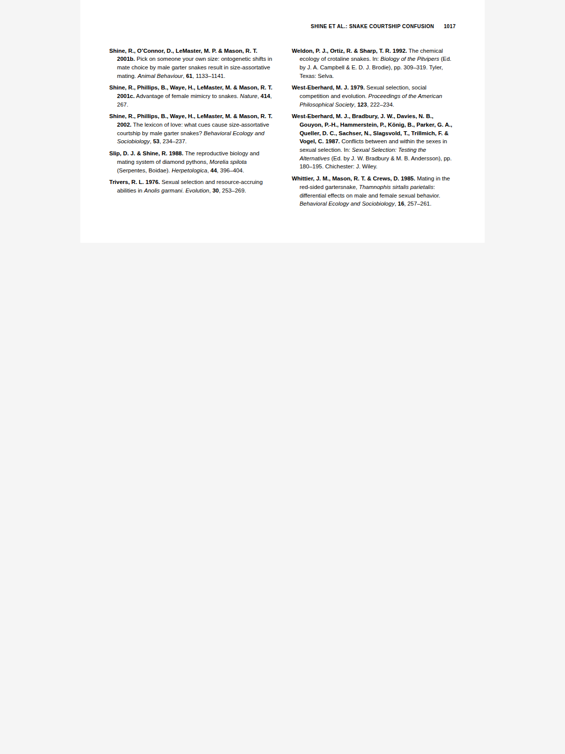SHINE ET AL.: SNAKE COURTSHIP CONFUSION 1017
Shine, R., O’Connor, D., LeMaster, M. P. & Mason, R. T. 2001b. Pick on someone your own size: ontogenetic shifts in mate choice by male garter snakes result in size-assortative mating. Animal Behaviour, 61, 1133–1141.
Shine, R., Phillips, B., Waye, H., LeMaster, M. & Mason, R. T. 2001c. Advantage of female mimicry to snakes. Nature, 414, 267.
Shine, R., Phillips, B., Waye, H., LeMaster, M. & Mason, R. T. 2002. The lexicon of love: what cues cause size-assortative courtship by male garter snakes? Behavioral Ecology and Sociobiology, 53, 234–237.
Slip, D. J. & Shine, R. 1988. The reproductive biology and mating system of diamond pythons, Morelia spilota (Serpentes, Boidae). Herpetologica, 44, 396–404.
Trivers, R. L. 1976. Sexual selection and resource-accruing abilities in Anolis garmani. Evolution, 30, 253–269.
Weldon, P. J., Ortiz, R. & Sharp, T. R. 1992. The chemical ecology of crotaline snakes. In: Biology of the Pitvipers (Ed. by J. A. Campbell & E. D. J. Brodie), pp. 309–319. Tyler, Texas: Selva.
West-Eberhard, M. J. 1979. Sexual selection, social competition and evolution. Proceedings of the American Philosophical Society, 123, 222–234.
West-Eberhard, M. J., Bradbury, J. W., Davies, N. B., Gouyon, P.-H., Hammerstein, P., König, B., Parker, G. A., Queller, D. C., Sachser, N., Slagsvold, T., Trillmich, F. & Vogel, C. 1987. Conflicts between and within the sexes in sexual selection. In: Sexual Selection: Testing the Alternatives (Ed. by J. W. Bradbury & M. B. Andersson), pp. 180–195. Chichester: J. Wiley.
Whittier, J. M., Mason, R. T. & Crews, D. 1985. Mating in the red-sided gartersnake, Thamnophis sirtalis parietalis: differential effects on male and female sexual behavior. Behavioral Ecology and Sociobiology, 16, 257–261.